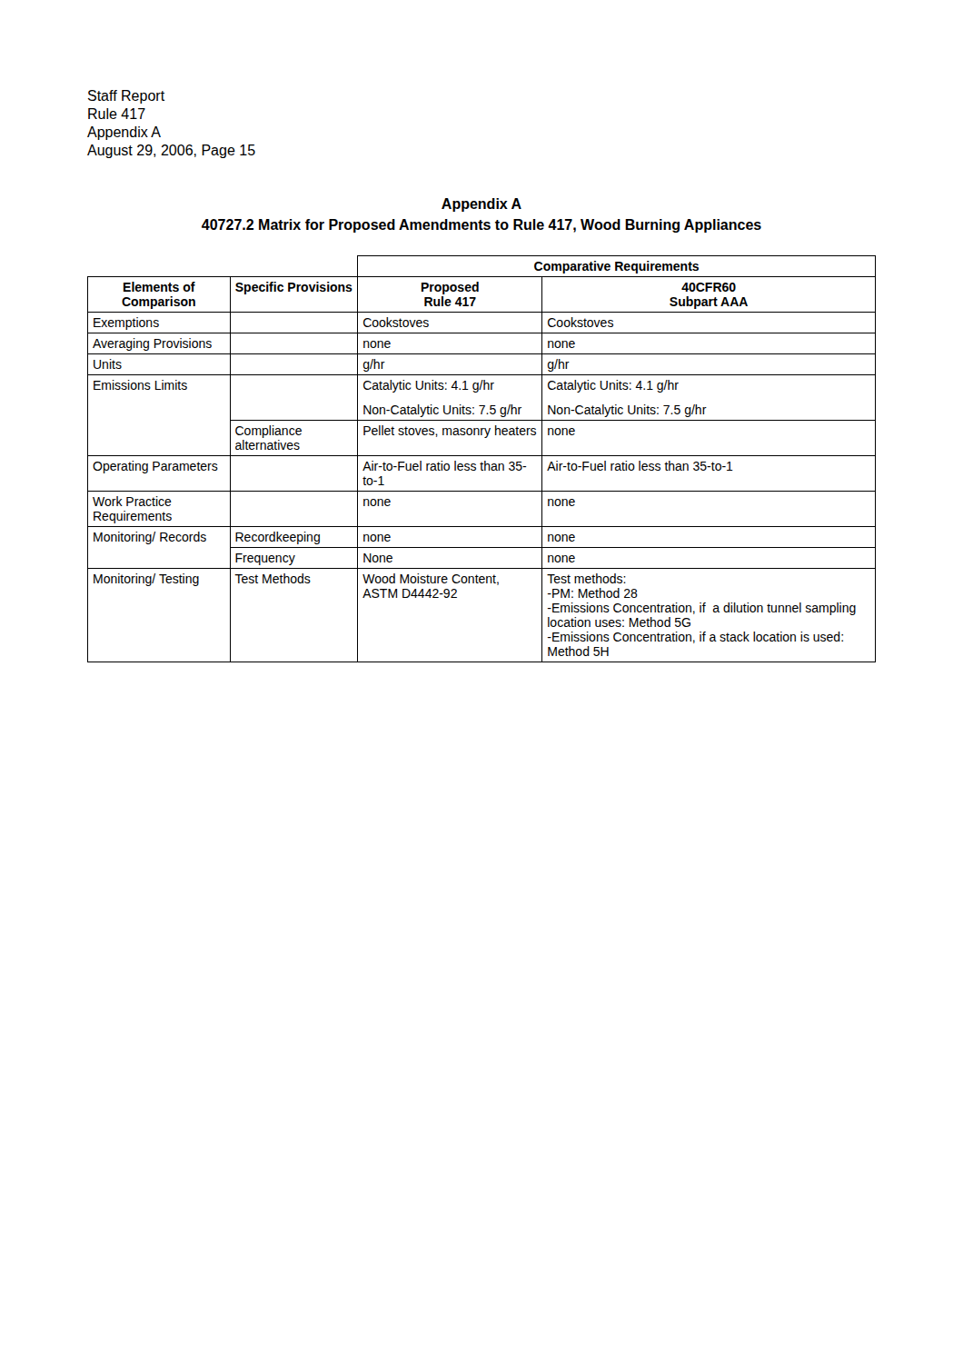Staff Report
Rule 417
Appendix A
August 29, 2006, Page 15
Appendix A
40727.2 Matrix for Proposed Amendments to Rule 417, Wood Burning Appliances
| | | Comparative Requirements |
| --- | --- | --- |
| Elements of Comparison | Specific Provisions | Proposed Rule 417 | 40CFR60 Subpart AAA |
| Exemptions | | Cookstoves | Cookstoves |
| Averaging Provisions | | none | none |
| Units | | g/hr | g/hr |
| Emissions Limits | | Catalytic Units: 4.1 g/hr Non-Catalytic Units: 7.5 g/hr | Catalytic Units: 4.1 g/hr Non-Catalytic Units: 7.5 g/hr |
| Compliance alternatives | Pellet stoves, masonry heaters | none |
| Operating Parameters | | Air-to-Fuel ratio less than 35-to-1 | Air-to-Fuel ratio less than 35-to-1 |
| Work Practice Requirements | | none | none |
| Monitoring/ Records | Recordkeeping | none | none |
| Frequency | None | none |
| Monitoring/ Testing | Test Methods | Wood Moisture Content, ASTM D4442-92 | Test methods: -PM: Method 28 -Emissions Concentration, if a dilution tunnel sampling location uses: Method 5G -Emissions Concentration, if a stack location is used: Method 5H |